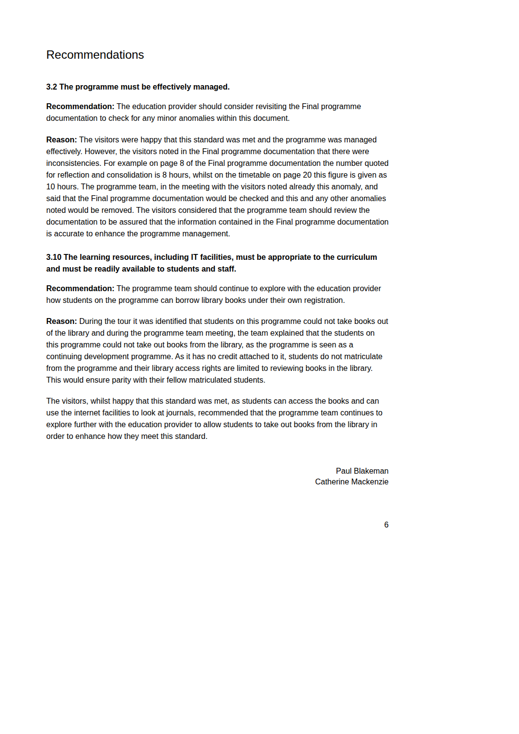Recommendations
3.2 The programme must be effectively managed.
Recommendation: The education provider should consider revisiting the Final programme documentation to check for any minor anomalies within this document.
Reason: The visitors were happy that this standard was met and the programme was managed effectively. However, the visitors noted in the Final programme documentation that there were inconsistencies. For example on page 8 of the Final programme documentation the number quoted for reflection and consolidation is 8 hours, whilst on the timetable on page 20 this figure is given as 10 hours. The programme team, in the meeting with the visitors noted already this anomaly, and said that the Final programme documentation would be checked and this and any other anomalies noted would be removed. The visitors considered that the programme team should review the documentation to be assured that the information contained in the Final programme documentation is accurate to enhance the programme management.
3.10 The learning resources, including IT facilities, must be appropriate to the curriculum and must be readily available to students and staff.
Recommendation: The programme team should continue to explore with the education provider how students on the programme can borrow library books under their own registration.
Reason: During the tour it was identified that students on this programme could not take books out of the library and during the programme team meeting, the team explained that the students on this programme could not take out books from the library, as the programme is seen as a continuing development programme. As it has no credit attached to it, students do not matriculate from the programme and their library access rights are limited to reviewing books in the library. This would ensure parity with their fellow matriculated students.
The visitors, whilst happy that this standard was met, as students can access the books and can use the internet facilities to look at journals, recommended that the programme team continues to explore further with the education provider to allow students to take out books from the library in order to enhance how they meet this standard.
Paul Blakeman
Catherine Mackenzie
6